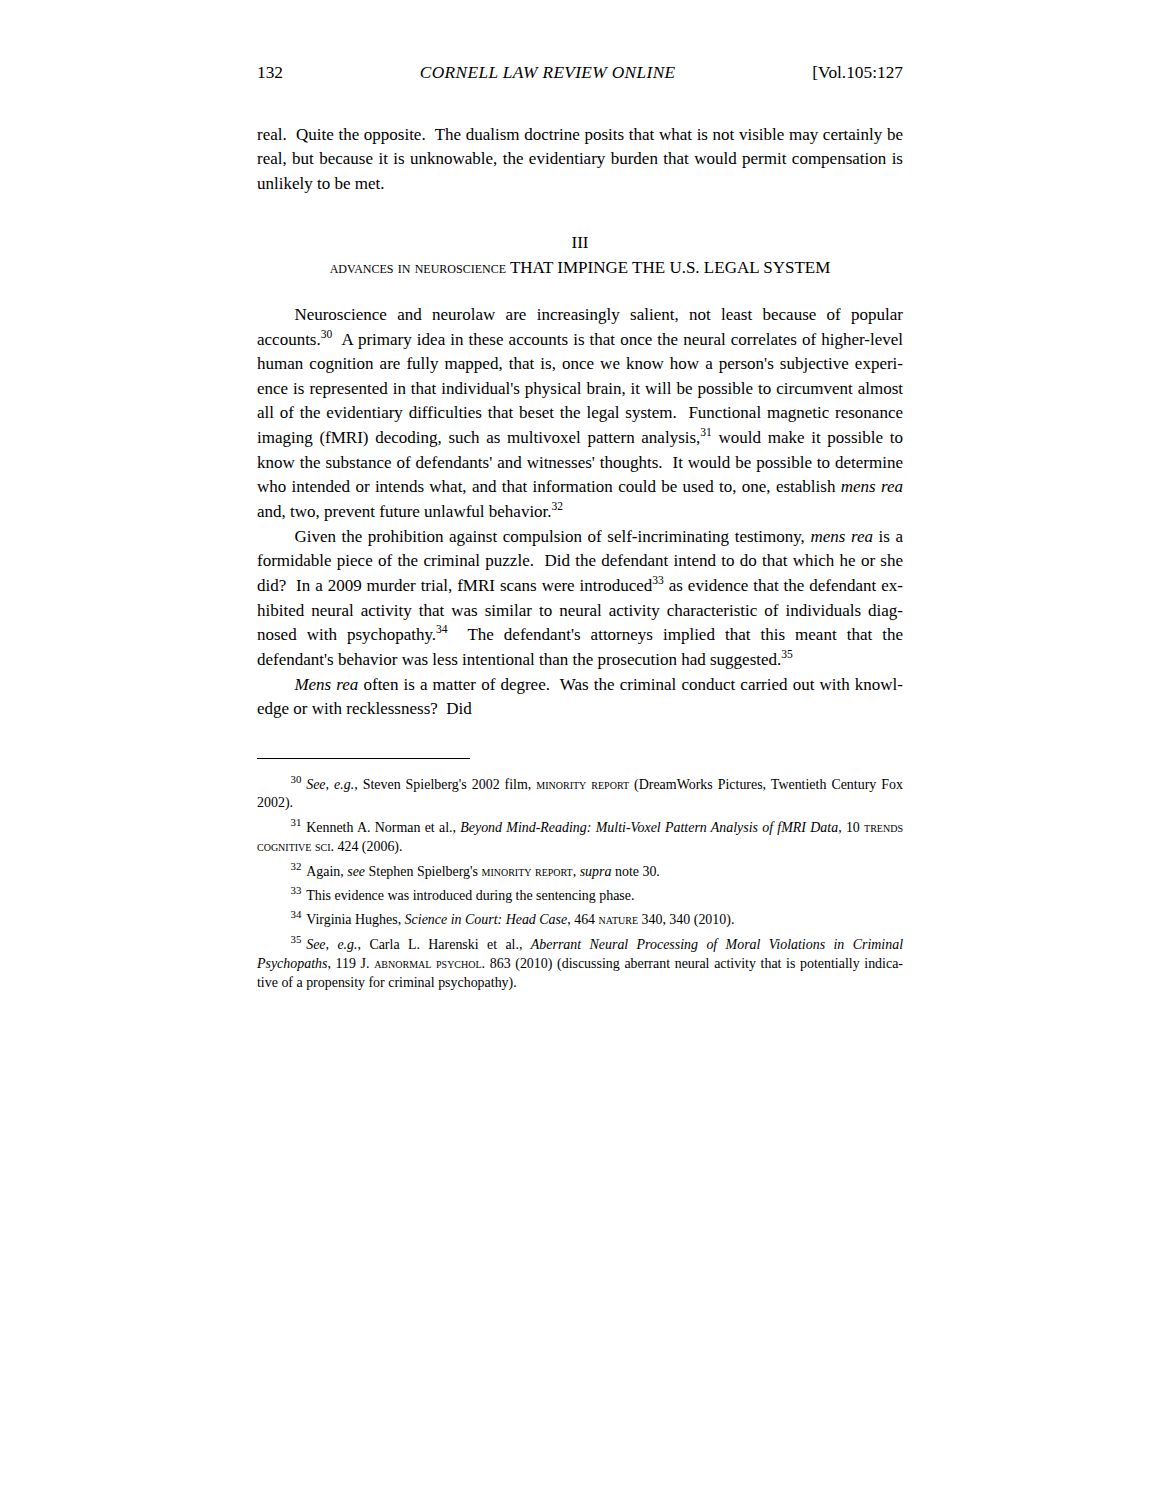132 CORNELL LAW REVIEW ONLINE [Vol.105:127
real. Quite the opposite. The dualism doctrine posits that what is not visible may certainly be real, but because it is unknowable, the evidentiary burden that would permit compensation is unlikely to be met.
III Advances in neuroscience that impinge the U.S. legal system
Neuroscience and neurolaw are increasingly salient, not least because of popular accounts.30 A primary idea in these accounts is that once the neural correlates of higher-level human cognition are fully mapped, that is, once we know how a person's subjective experience is represented in that individual's physical brain, it will be possible to circumvent almost all of the evidentiary difficulties that beset the legal system. Functional magnetic resonance imaging (fMRI) decoding, such as multivoxel pattern analysis,31 would make it possible to know the substance of defendants' and witnesses' thoughts. It would be possible to determine who intended or intends what, and that information could be used to, one, establish mens rea and, two, prevent future unlawful behavior.32
Given the prohibition against compulsion of self-incriminating testimony, mens rea is a formidable piece of the criminal puzzle. Did the defendant intend to do that which he or she did? In a 2009 murder trial, fMRI scans were introduced33 as evidence that the defendant exhibited neural activity that was similar to neural activity characteristic of individuals diagnosed with psychopathy.34 The defendant's attorneys implied that this meant that the defendant's behavior was less intentional than the prosecution had suggested.35
Mens rea often is a matter of degree. Was the criminal conduct carried out with knowledge or with recklessness? Did
30 See, e.g., Steven Spielberg's 2002 film, Minority Report (DreamWorks Pictures, Twentieth Century Fox 2002).
31 Kenneth A. Norman et al., Beyond Mind-Reading: Multi-Voxel Pattern Analysis of fMRI Data, 10 Trends Cognitive Sci. 424 (2006).
32 Again, see Stephen Spielberg's Minority Report, supra note 30.
33 This evidence was introduced during the sentencing phase.
34 Virginia Hughes, Science in Court: Head Case, 464 Nature 340, 340 (2010).
35 See, e.g., Carla L. Harenski et al., Aberrant Neural Processing of Moral Violations in Criminal Psychopaths, 119 J. Abnormal Psychol. 863 (2010) (discussing aberrant neural activity that is potentially indicative of a propensity for criminal psychopathy).